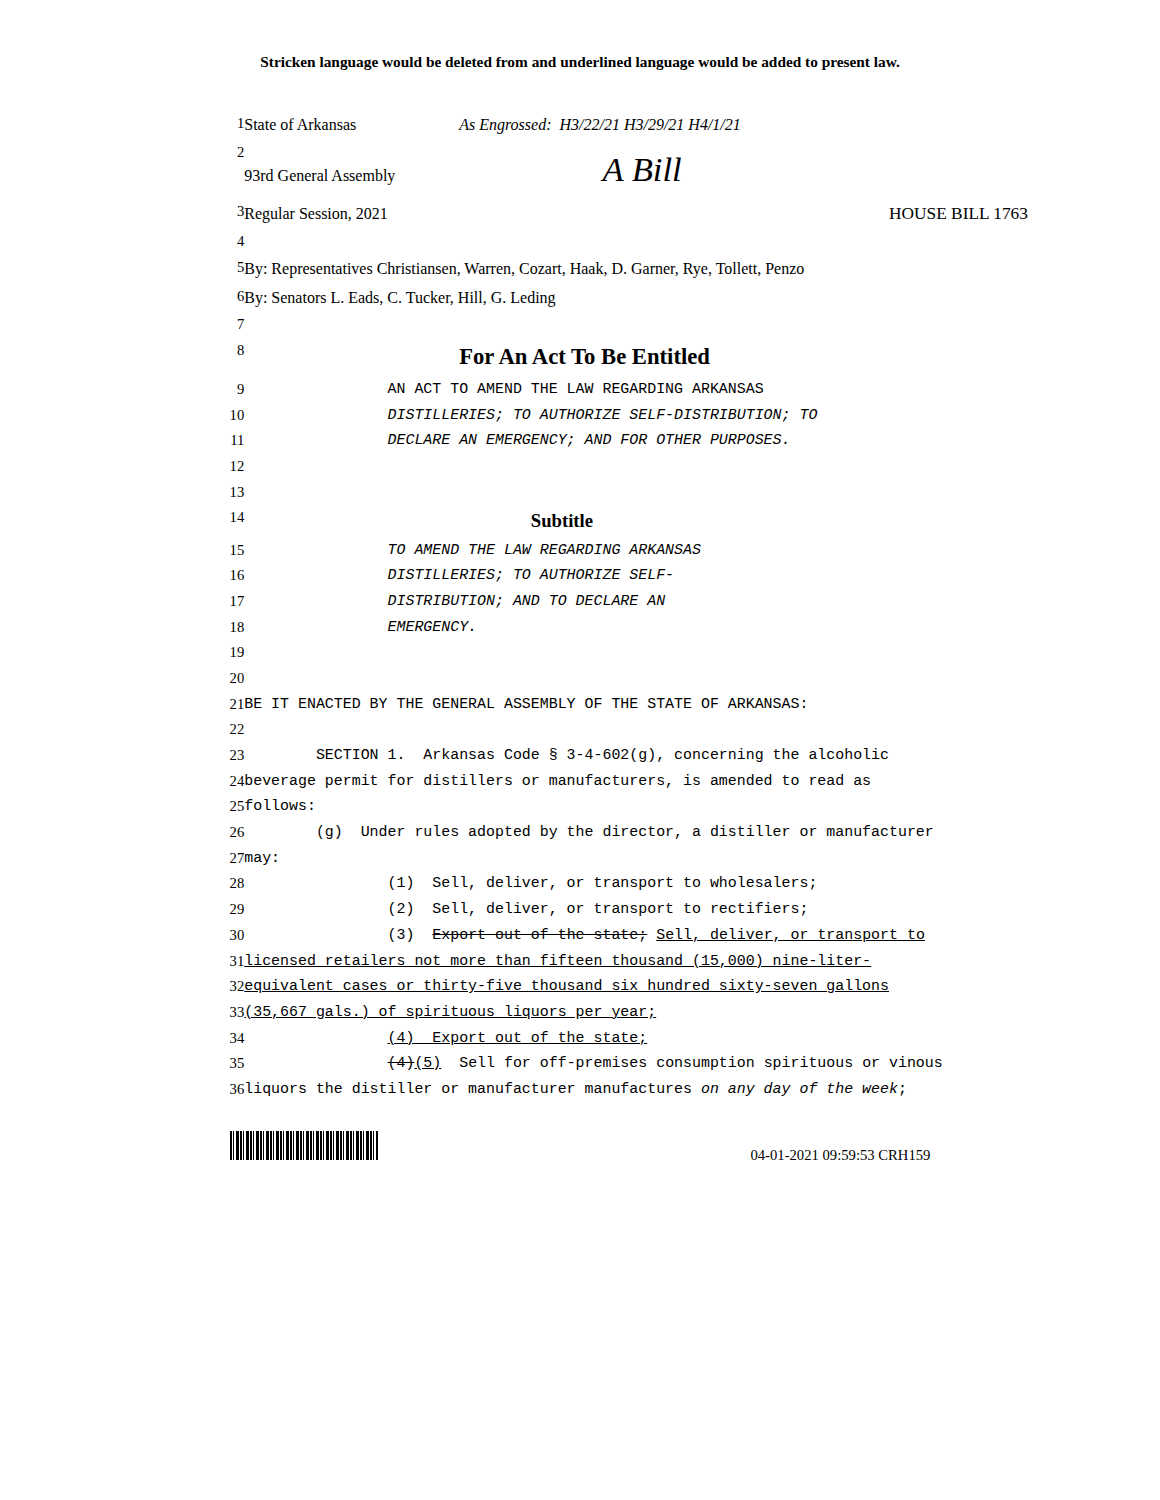Stricken language would be deleted from and underlined language would be added to present law.
| 1 | State of Arkansas As Engrossed: H3/22/21 H3/29/21 H4/1/21 |
| 2 | 93rd General Assembly A Bill |
| 3 | Regular Session, 2021 HOUSE BILL 1763 |
| 4 | |
| 5 | By: Representatives Christiansen, Warren, Cozart, Haak, D. Garner, Rye, Tollett, Penzo |
| 6 | By: Senators L. Eads, C. Tucker, Hill, G. Leding |
| 7 | |
| 8 | For An Act To Be Entitled |
| 9 | AN ACT TO AMEND THE LAW REGARDING ARKANSAS |
| 10 | DISTILLERIES; TO AUTHORIZE SELF-DISTRIBUTION; TO |
| 11 | DECLARE AN EMERGENCY; AND FOR OTHER PURPOSES. |
| 12 | |
| 13 | |
| 14 | Subtitle |
| 15 | TO AMEND THE LAW REGARDING ARKANSAS |
| 16 | DISTILLERIES; TO AUTHORIZE SELF- |
| 17 | DISTRIBUTION; AND TO DECLARE AN |
| 18 | EMERGENCY. |
| 19 | |
| 20 | |
| 21 | BE IT ENACTED BY THE GENERAL ASSEMBLY OF THE STATE OF ARKANSAS: |
| 22 | |
| 23 | SECTION 1. Arkansas Code § 3-4-602(g), concerning the alcoholic |
| 24 | beverage permit for distillers or manufacturers, is amended to read as |
| 25 | follows: |
| 26 | (g) Under rules adopted by the director, a distiller or manufacturer |
| 27 | may: |
| 28 | (1) Sell, deliver, or transport to wholesalers; |
| 29 | (2) Sell, deliver, or transport to rectifiers; |
| 30 | (3) Export out of the state; Sell, deliver, or transport to |
| 31 | licensed retailers not more than fifteen thousand (15,000) nine-liter- |
| 32 | equivalent cases or thirty-five thousand six hundred sixty-seven gallons |
| 33 | (35,667 gals.) of spirituous liquors per year; |
| 34 | (4) Export out of the state; |
| 35 | (4) (5) Sell for off-premises consumption spirituous or vinous |
| 36 | liquors the distiller or manufacturer manufactures on any day of the week ; |
04-01-2021 09:59:53 CRH159